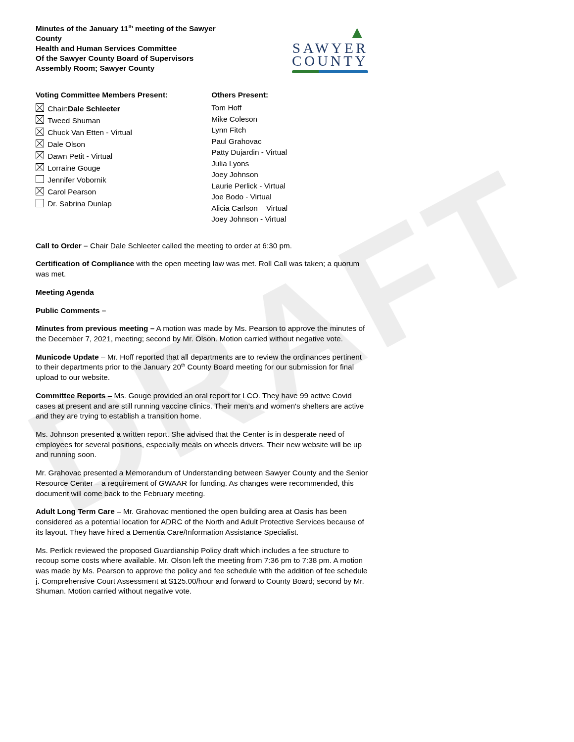Minutes of the January 11th meeting of the Sawyer County
Health and Human Services Committee
Of the Sawyer County Board of Supervisors
Assembly Room; Sawyer County
▲ SAWYER COUNTY
Voting Committee Members Present:
Chair: Dale Schleeter
Tweed Shuman
Chuck Van Etten - Virtual
Dale Olson
Dawn Petit - Virtual
Lorraine Gouge
Jennifer Vobornik
Carol Pearson
Dr. Sabrina Dunlap
Others Present:
Tom Hoff
Mike Coleson
Lynn Fitch
Paul Grahovac
Patty Dujardin - Virtual
Julia Lyons
Joey Johnson
Laurie Perlick - Virtual
Joe Bodo - Virtual
Alicia Carlson – Virtual
Joey Johnson - Virtual
Call to Order – Chair Dale Schleeter called the meeting to order at 6:30 pm.
Certification of Compliance with the open meeting law was met. Roll Call was taken; a quorum was met.
Meeting Agenda
Public Comments –
Minutes from previous meeting – A motion was made by Ms. Pearson to approve the minutes of the December 7, 2021, meeting; second by Mr. Olson. Motion carried without negative vote.
Municode Update – Mr. Hoff reported that all departments are to review the ordinances pertinent to their departments prior to the January 20th County Board meeting for our submission for final upload to our website.
Committee Reports – Ms. Gouge provided an oral report for LCO. They have 99 active Covid cases at present and are still running vaccine clinics. Their men's and women's shelters are active and they are trying to establish a transition home.
Ms. Johnson presented a written report. She advised that the Center is in desperate need of employees for several positions, especially meals on wheels drivers. Their new website will be up and running soon.
Mr. Grahovac presented a Memorandum of Understanding between Sawyer County and the Senior Resource Center – a requirement of GWAAR for funding. As changes were recommended, this document will come back to the February meeting.
Adult Long Term Care – Mr. Grahovac mentioned the open building area at Oasis has been considered as a potential location for ADRC of the North and Adult Protective Services because of its layout. They have hired a Dementia Care/Information Assistance Specialist.
Ms. Perlick reviewed the proposed Guardianship Policy draft which includes a fee structure to recoup some costs where available. Mr. Olson left the meeting from 7:36 pm to 7:38 pm. A motion was made by Ms. Pearson to approve the policy and fee schedule with the addition of fee schedule j. Comprehensive Court Assessment at $125.00/hour and forward to County Board; second by Mr. Shuman. Motion carried without negative vote.